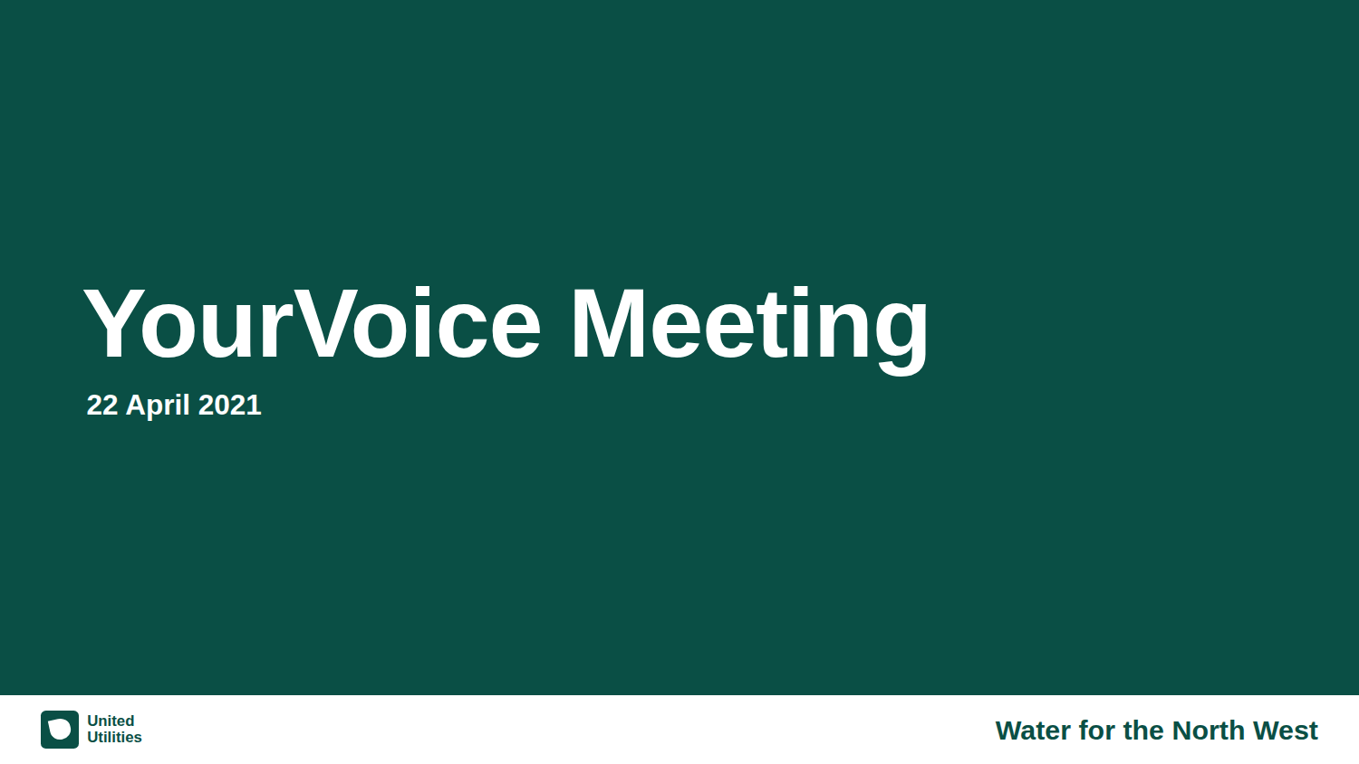YourVoice Meeting
22 April 2021
United
Utilities
Water for the North West